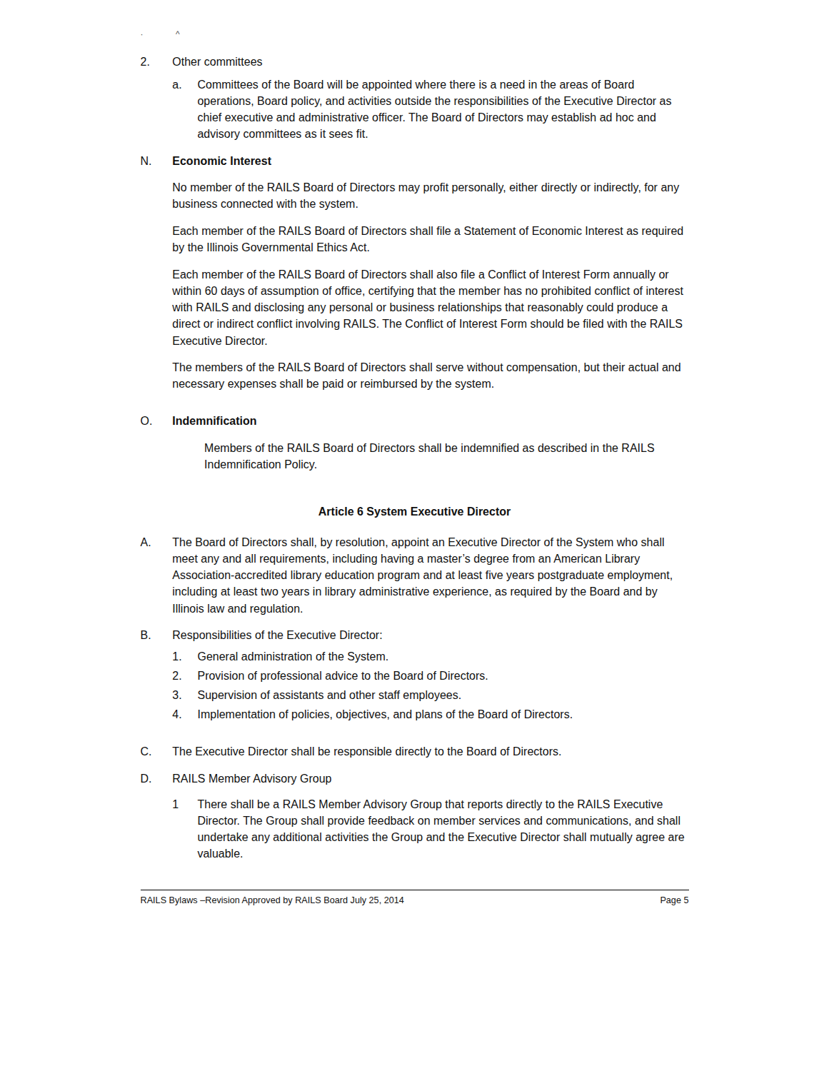· ^
2.
Other committees
a.
Committees of the Board will be appointed where there is a need in the areas of Board operations, Board policy, and activities outside the responsibilities of the Executive Director as chief executive and administrative officer. The Board of Directors may establish ad hoc and advisory committees as it sees fit.
N.
Economic Interest
No member of the RAILS Board of Directors may profit personally, either directly or indirectly, for any business connected with the system.
Each member of the RAILS Board of Directors shall file a Statement of Economic Interest as required by the Illinois Governmental Ethics Act.
Each member of the RAILS Board of Directors shall also file a Conflict of Interest Form annually or within 60 days of assumption of office, certifying that the member has no prohibited conflict of interest with RAILS and disclosing any personal or business relationships that reasonably could produce a direct or indirect conflict involving RAILS. The Conflict of Interest Form should be filed with the RAILS Executive Director.
The members of the RAILS Board of Directors shall serve without compensation, but their actual and necessary expenses shall be paid or reimbursed by the system.
O.
Indemnification
Members of the RAILS Board of Directors shall be indemnified as described in the RAILS Indemnification Policy.
Article 6 System Executive Director
A.
The Board of Directors shall, by resolution, appoint an Executive Director of the System who shall meet any and all requirements, including having a master’s degree from an American Library Association-accredited library education program and at least five years postgraduate employment, including at least two years in library administrative experience, as required by the Board and by Illinois law and regulation.
B.
Responsibilities of the Executive Director:
1. General administration of the System.
2. Provision of professional advice to the Board of Directors.
3. Supervision of assistants and other staff employees.
4. Implementation of policies, objectives, and plans of the Board of Directors.
C.
The Executive Director shall be responsible directly to the Board of Directors.
D.
RAILS Member Advisory Group
1
There shall be a RAILS Member Advisory Group that reports directly to the RAILS Executive Director. The Group shall provide feedback on member services and communications, and shall undertake any additional activities the Group and the Executive Director shall mutually agree are valuable.
RAILS Bylaws –Revision Approved by RAILS Board July 25, 2014 Page 5